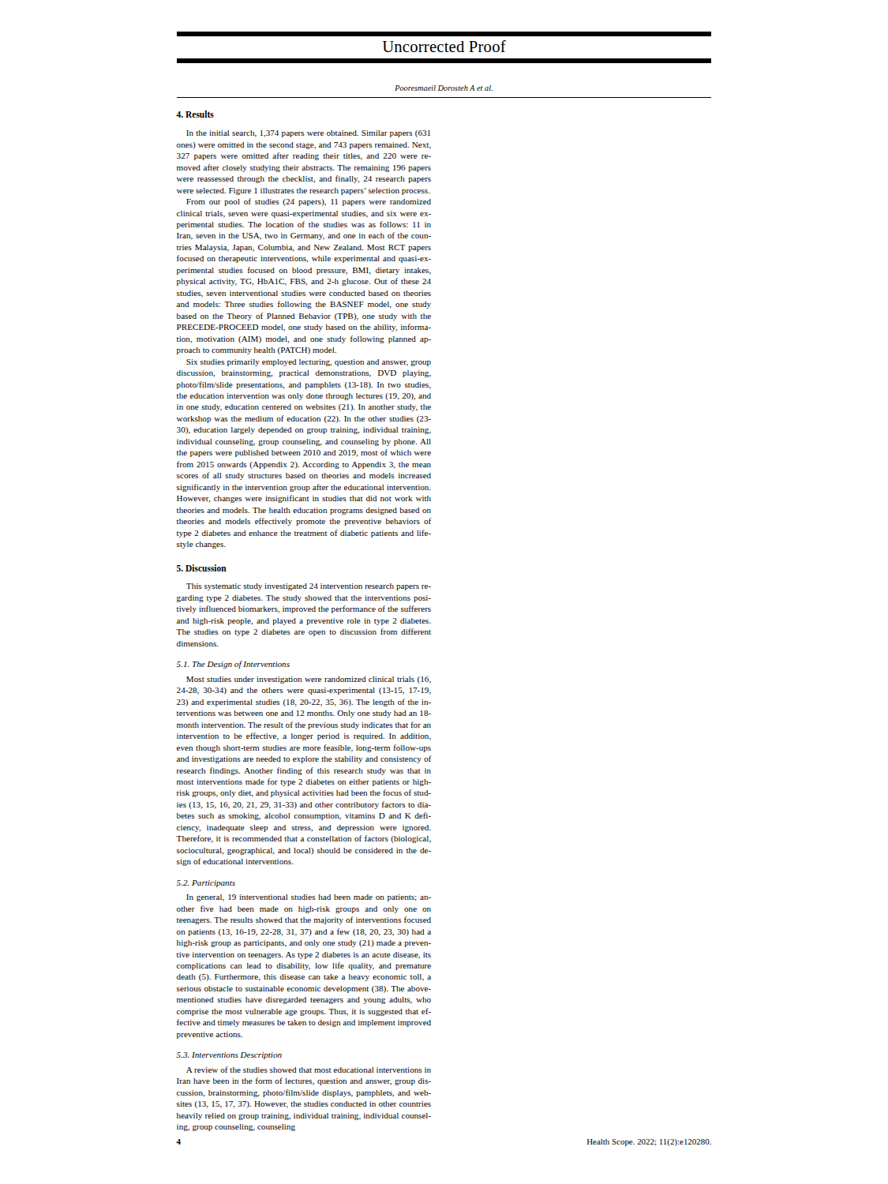Uncorrected Proof
Pooresmaeil Dorosteh A et al.
4. Results
In the initial search, 1,374 papers were obtained. Similar papers (631 ones) were omitted in the second stage, and 743 papers remained. Next, 327 papers were omitted after reading their titles, and 220 were removed after closely studying their abstracts. The remaining 196 papers were reassessed through the checklist, and finally, 24 research papers were selected. Figure 1 illustrates the research papers’ selection process.
From our pool of studies (24 papers), 11 papers were randomized clinical trials, seven were quasi-experimental studies, and six were experimental studies. The location of the studies was as follows: 11 in Iran, seven in the USA, two in Germany, and one in each of the countries Malaysia, Japan, Columbia, and New Zealand. Most RCT papers focused on therapeutic interventions, while experimental and quasi-experimental studies focused on blood pressure, BMI, dietary intakes, physical activity, TG, HbA1C, FBS, and 2-h glucose. Out of these 24 studies, seven interventional studies were conducted based on theories and models: Three studies following the BASNEF model, one study based on the Theory of Planned Behavior (TPB), one study with the PRECEDE-PROCEED model, one study based on the ability, information, motivation (AIM) model, and one study following planned approach to community health (PATCH) model.
Six studies primarily employed lecturing, question and answer, group discussion, brainstorming, practical demonstrations, DVD playing, photo/film/slide presentations, and pamphlets (13-18). In two studies, the education intervention was only done through lectures (19, 20), and in one study, education centered on websites (21). In another study, the workshop was the medium of education (22). In the other studies (23-30), education largely depended on group training, individual training, individual counseling, group counseling, and counseling by phone. All the papers were published between 2010 and 2019, most of which were from 2015 onwards (Appendix 2). According to Appendix 3, the mean scores of all study structures based on theories and models increased significantly in the intervention group after the educational intervention. However, changes were insignificant in studies that did not work with theories and models. The health education programs designed based on theories and models effectively promote the preventive behaviors of type 2 diabetes and enhance the treatment of diabetic patients and lifestyle changes.
5. Discussion
This systematic study investigated 24 intervention research papers regarding type 2 diabetes. The study showed that the interventions positively influenced biomarkers, improved the performance of the sufferers and high-risk people, and played a preventive role in type 2 diabetes. The studies on type 2 diabetes are open to discussion from different dimensions.
5.1. The Design of Interventions
Most studies under investigation were randomized clinical trials (16, 24-28, 30-34) and the others were quasi-experimental (13-15, 17-19, 23) and experimental studies (18, 20-22, 35, 36). The length of the interventions was between one and 12 months. Only one study had an 18-month intervention. The result of the previous study indicates that for an intervention to be effective, a longer period is required. In addition, even though short-term studies are more feasible, long-term follow-ups and investigations are needed to explore the stability and consistency of research findings. Another finding of this research study was that in most interventions made for type 2 diabetes on either patients or high-risk groups, only diet, and physical activities had been the focus of studies (13, 15, 16, 20, 21, 29, 31-33) and other contributory factors to diabetes such as smoking, alcohol consumption, vitamins D and K deficiency, inadequate sleep and stress, and depression were ignored. Therefore, it is recommended that a constellation of factors (biological, sociocultural, geographical, and local) should be considered in the design of educational interventions.
5.2. Participants
In general, 19 interventional studies had been made on patients; another five had been made on high-risk groups and only one on teenagers. The results showed that the majority of interventions focused on patients (13, 16-19, 22-28, 31, 37) and a few (18, 20, 23, 30) had a high-risk group as participants, and only one study (21) made a preventive intervention on teenagers. As type 2 diabetes is an acute disease, its complications can lead to disability, low life quality, and premature death (5). Furthermore, this disease can take a heavy economic toll, a serious obstacle to sustainable economic development (38). The abovementioned studies have disregarded teenagers and young adults, who comprise the most vulnerable age groups. Thus, it is suggested that effective and timely measures be taken to design and implement improved preventive actions.
5.3. Interventions Description
A review of the studies showed that most educational interventions in Iran have been in the form of lectures, question and answer, group discussion, brainstorming, photo/film/slide displays, pamphlets, and websites (13, 15, 17, 37). However, the studies conducted in other countries heavily relied on group training, individual training, individual counseling, group counseling, counseling
4
Health Scope. 2022; 11(2):e120280.